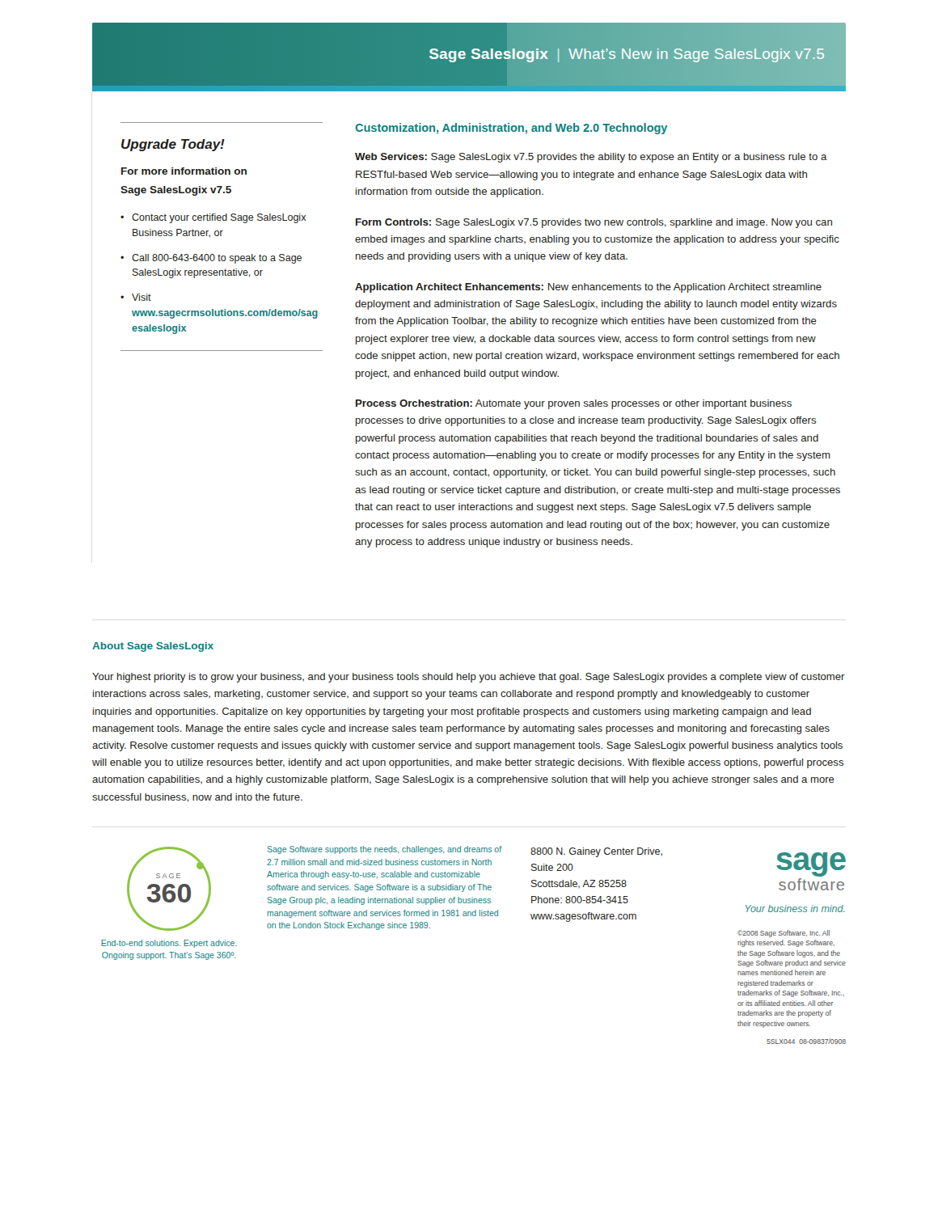Sage Saleslogix|What’s New in Sage SalesLogix v7.5
Upgrade Today!
For more information on
Sage SalesLogix v7.5
Contact your certified Sage SalesLogix Business Partner, or
Call 800-643-6400 to speak to a Sage SalesLogix representative, or
Visit www.sagecrmsolutions.com/demo/sagesaleslogix
Customization, Administration, and Web 2.0 Technology
Web Services: Sage SalesLogix v7.5 provides the ability to expose an Entity or a business rule to a RESTful-based Web service—allowing you to integrate and enhance Sage SalesLogix data with information from outside the application.
Form Controls: Sage SalesLogix v7.5 provides two new controls, sparkline and image. Now you can embed images and sparkline charts, enabling you to customize the application to address your specific needs and providing users with a unique view of key data.
Application Architect Enhancements: New enhancements to the Application Architect streamline deployment and administration of Sage SalesLogix, including the ability to launch model entity wizards from the Application Toolbar, the ability to recognize which entities have been customized from the project explorer tree view, a dockable data sources view, access to form control settings from new code snippet action, new portal creation wizard, workspace environment settings remembered for each project, and enhanced build output window.
Process Orchestration: Automate your proven sales processes or other important business processes to drive opportunities to a close and increase team productivity. Sage SalesLogix offers powerful process automation capabilities that reach beyond the traditional boundaries of sales and contact process automation—enabling you to create or modify processes for any Entity in the system such as an account, contact, opportunity, or ticket. You can build powerful single-step processes, such as lead routing or service ticket capture and distribution, or create multi-step and multi-stage processes that can react to user interactions and suggest next steps. Sage SalesLogix v7.5 delivers sample processes for sales process automation and lead routing out of the box; however, you can customize any process to address unique industry or business needs.
About Sage SalesLogix
Your highest priority is to grow your business, and your business tools should help you achieve that goal. Sage SalesLogix provides a complete view of customer interactions across sales, marketing, customer service, and support so your teams can collaborate and respond promptly and knowledgeably to customer inquiries and opportunities. Capitalize on key opportunities by targeting your most profitable prospects and customers using marketing campaign and lead management tools. Manage the entire sales cycle and increase sales team performance by automating sales processes and monitoring and forecasting sales activity. Resolve customer requests and issues quickly with customer service and support management tools. Sage SalesLogix powerful business analytics tools will enable you to utilize resources better, identify and act upon opportunities, and make better strategic decisions. With flexible access options, powerful process automation capabilities, and a highly customizable platform, Sage SalesLogix is a comprehensive solution that will help you achieve stronger sales and a more successful business, now and into the future.
SAGE
360
End-to-end solutions. Expert advice.
Ongoing support. That’s Sage 360º.
Sage Software supports the needs, challenges, and dreams of 2.7 million small and mid-sized business customers in North America through easy-to-use, scalable and customizable software and services. Sage Software is a subsidiary of The Sage Group plc, a leading international supplier of business management software and services formed in 1981 and listed on the London Stock Exchange since 1989.
8800 N. Gainey Center Drive,
Suite 200
Scottsdale, AZ 85258
Phone: 800-854-3415
www.sagesoftware.com
sage
software
Your business in mind.
©2008 Sage Software, Inc. All rights reserved. Sage Software, the Sage Software logos, and the Sage Software product and service names mentioned herein are registered trademarks or trademarks of Sage Software, Inc., or its affiliated entities. All other trademarks are the property of their respective owners.
5SLX044 08-09837/0908